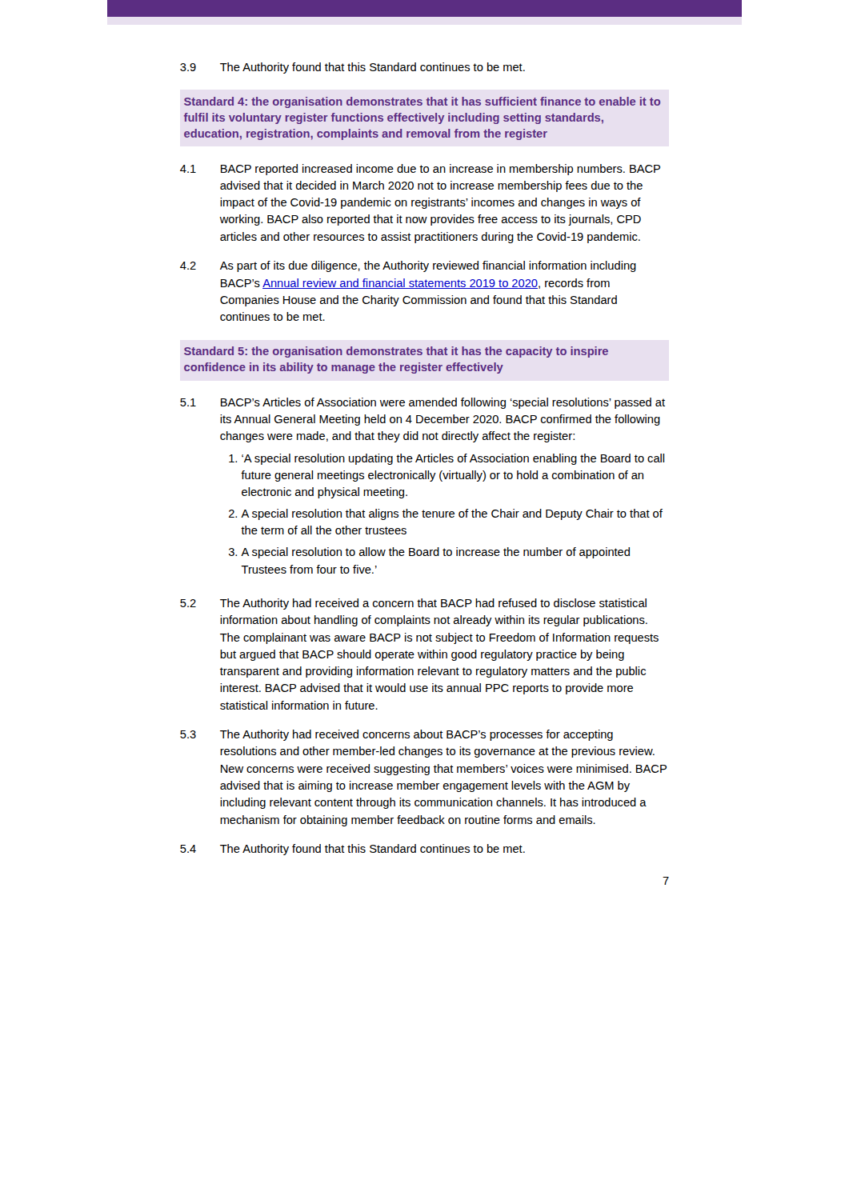3.9
The Authority found that this Standard continues to be met.
Standard 4: the organisation demonstrates that it has sufficient finance to enable it to fulfil its voluntary register functions effectively including setting standards, education, registration, complaints and removal from the register
4.1
BACP reported increased income due to an increase in membership numbers. BACP advised that it decided in March 2020 not to increase membership fees due to the impact of the Covid-19 pandemic on registrants’ incomes and changes in ways of working. BACP also reported that it now provides free access to its journals, CPD articles and other resources to assist practitioners during the Covid-19 pandemic.
4.2
As part of its due diligence, the Authority reviewed financial information including BACP’s Annual review and financial statements 2019 to 2020, records from Companies House and the Charity Commission and found that this Standard continues to be met.
Standard 5: the organisation demonstrates that it has the capacity to inspire confidence in its ability to manage the register effectively
5.1
BACP’s Articles of Association were amended following ‘special resolutions’ passed at its Annual General Meeting held on 4 December 2020. BACP confirmed the following changes were made, and that they did not directly affect the register:
‘A special resolution updating the Articles of Association enabling the Board to call future general meetings electronically (virtually) or to hold a combination of an electronic and physical meeting.
A special resolution that aligns the tenure of the Chair and Deputy Chair to that of the term of all the other trustees
A special resolution to allow the Board to increase the number of appointed Trustees from four to five.’
5.2
The Authority had received a concern that BACP had refused to disclose statistical information about handling of complaints not already within its regular publications. The complainant was aware BACP is not subject to Freedom of Information requests but argued that BACP should operate within good regulatory practice by being transparent and providing information relevant to regulatory matters and the public interest. BACP advised that it would use its annual PPC reports to provide more statistical information in future.
5.3
The Authority had received concerns about BACP’s processes for accepting resolutions and other member-led changes to its governance at the previous review. New concerns were received suggesting that members’ voices were minimised. BACP advised that is aiming to increase member engagement levels with the AGM by including relevant content through its communication channels. It has introduced a mechanism for obtaining member feedback on routine forms and emails.
5.4
The Authority found that this Standard continues to be met.
7